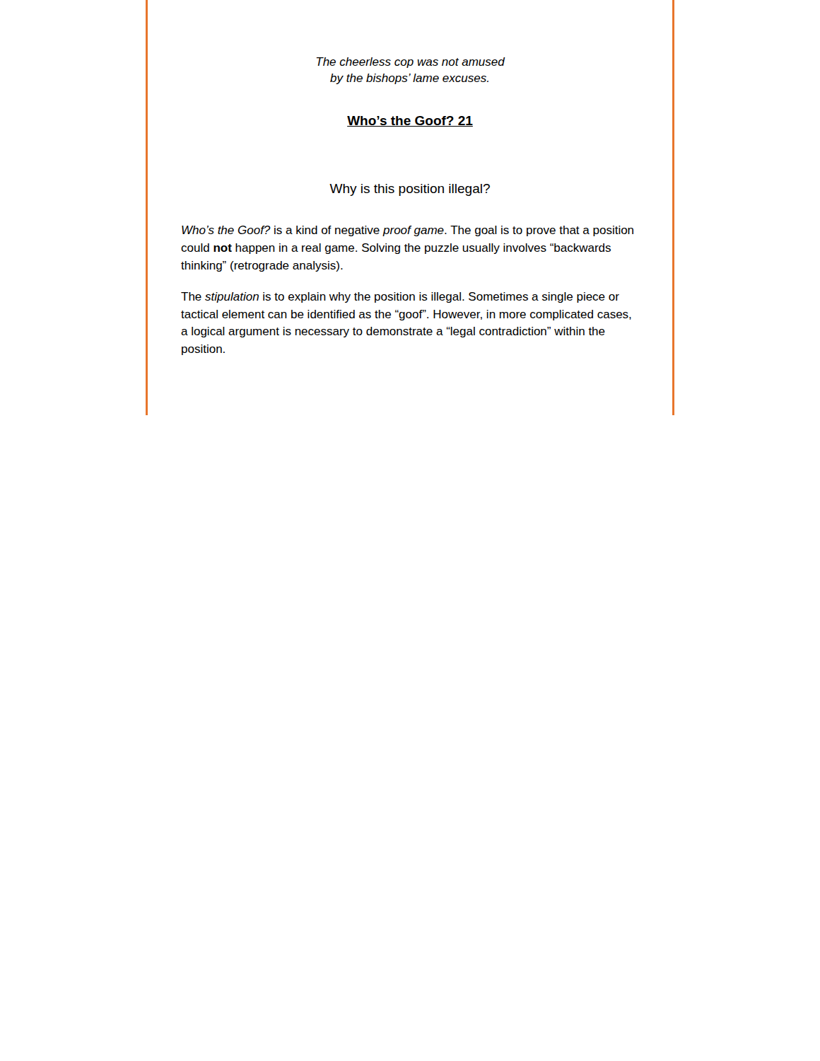The cheerless cop was not amused
by the bishops’ lame excuses.
Who’s the Goof? 21
Why is this position illegal?
Who’s the Goof? is a kind of negative proof game. The goal is to prove that a position could not happen in a real game. Solving the puzzle usually involves “backwards thinking” (retrograde analysis).
The stipulation is to explain why the position is illegal. Sometimes a single piece or tactical element can be identified as the “goof”. However, in more complicated cases, a logical argument is necessary to demonstrate a “legal contradiction” within the position.